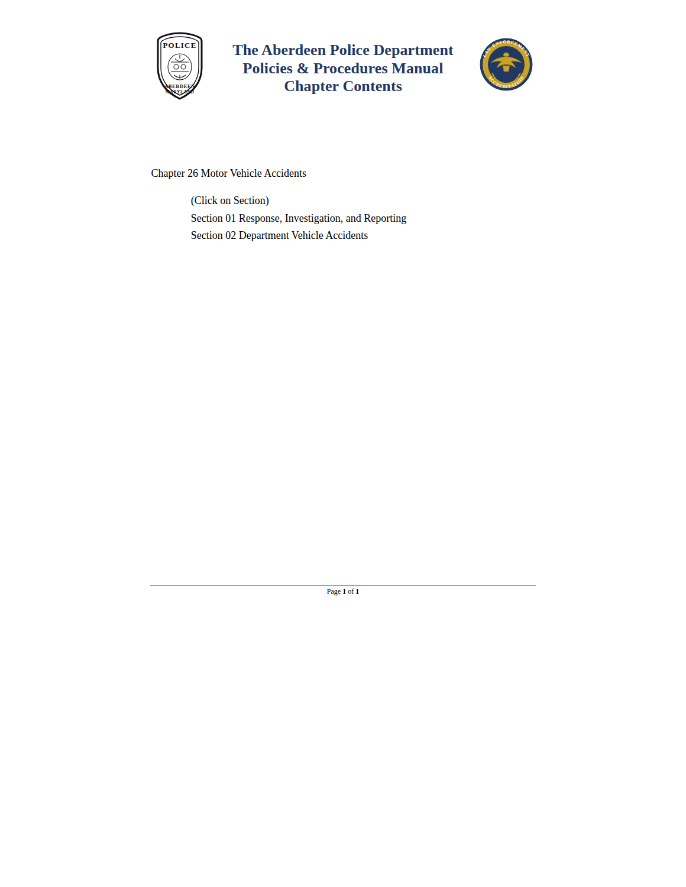POLICE ABERDEEN MARYLAND
The Aberdeen Police Department
Policies & Procedures Manual
Chapter Contents
LAW ENFORCEMENT ACCREDITATION
Chapter 26 Motor Vehicle Accidents
(Click on Section)
Section 01 Response, Investigation, and Reporting
Section 02 Department Vehicle Accidents
Page 1 of 1